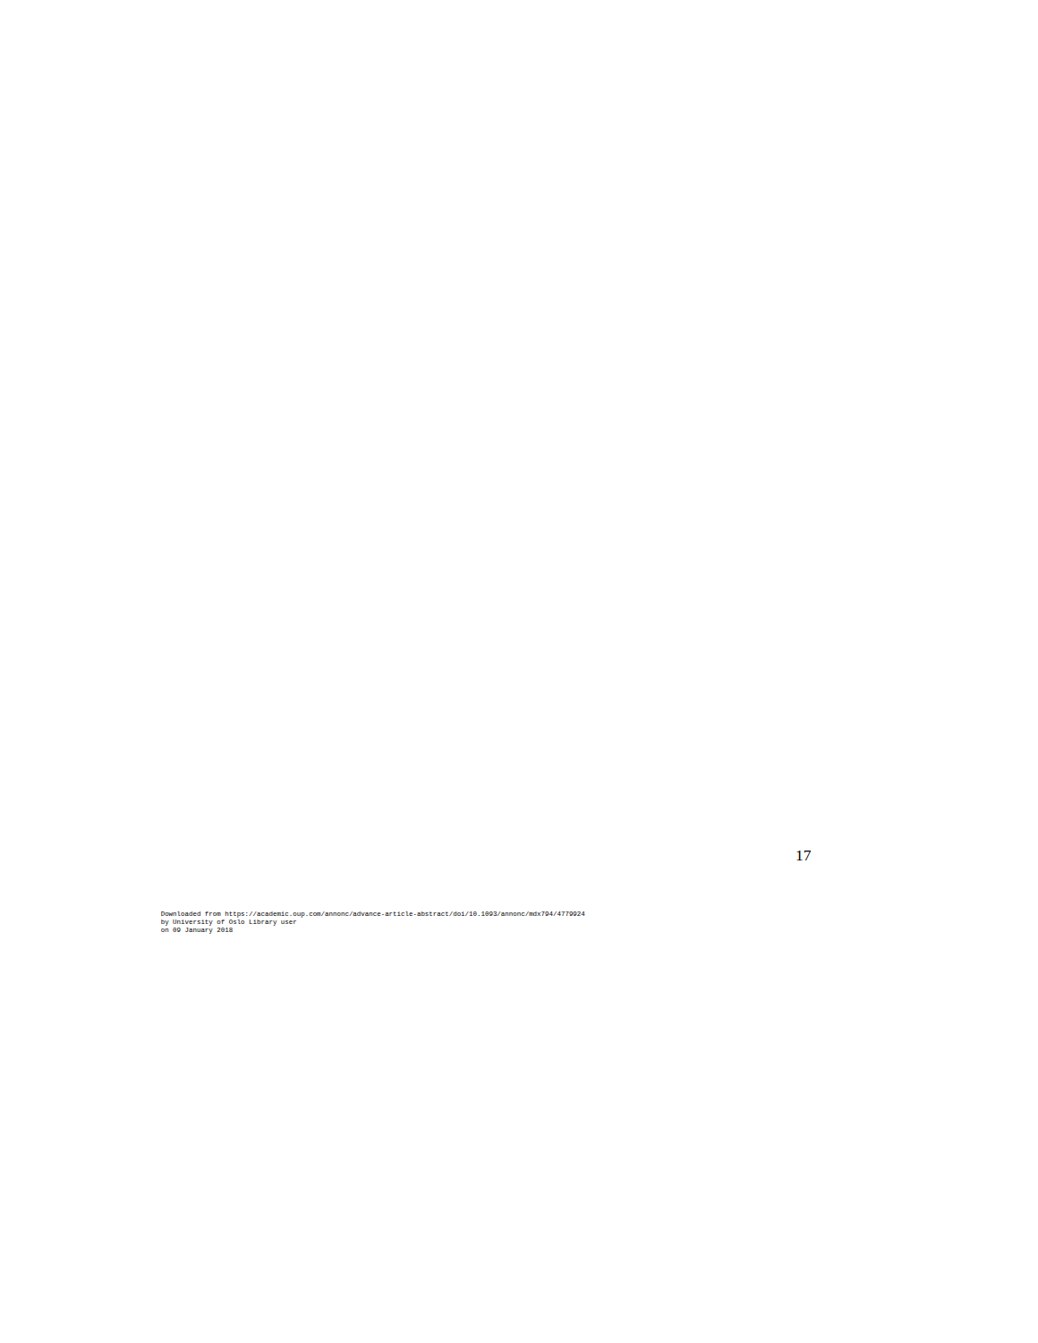17
Downloaded from https://academic.oup.com/annonc/advance-article-abstract/doi/10.1093/annonc/mdx794/4779924
by University of Oslo Library user
on 09 January 2018